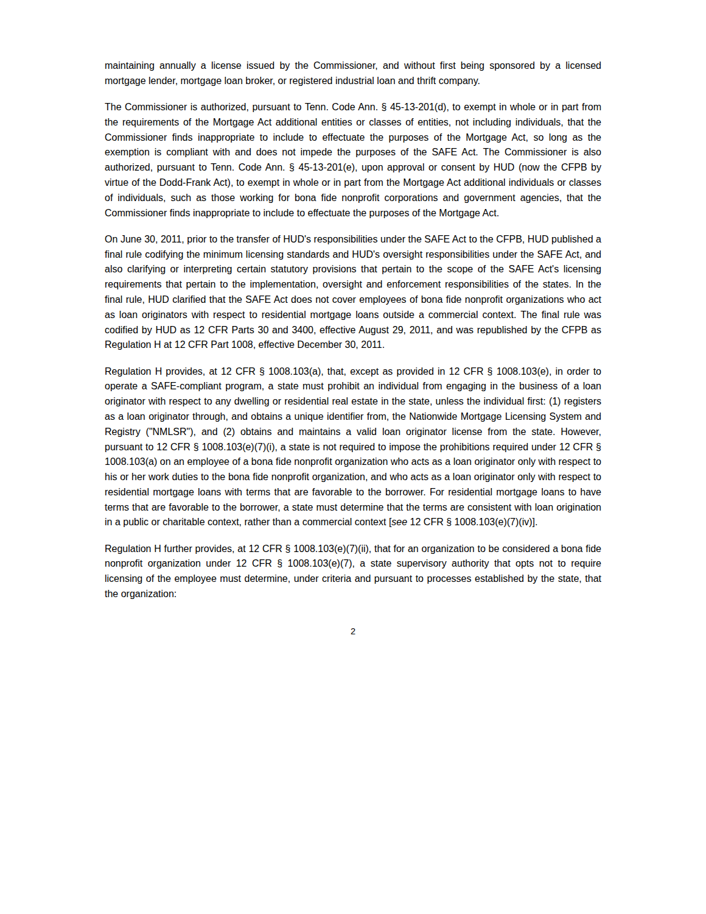maintaining annually a license issued by the Commissioner, and without first being sponsored by a licensed mortgage lender, mortgage loan broker, or registered industrial loan and thrift company.
The Commissioner is authorized, pursuant to Tenn. Code Ann. § 45-13-201(d), to exempt in whole or in part from the requirements of the Mortgage Act additional entities or classes of entities, not including individuals, that the Commissioner finds inappropriate to include to effectuate the purposes of the Mortgage Act, so long as the exemption is compliant with and does not impede the purposes of the SAFE Act. The Commissioner is also authorized, pursuant to Tenn. Code Ann. § 45-13-201(e), upon approval or consent by HUD (now the CFPB by virtue of the Dodd-Frank Act), to exempt in whole or in part from the Mortgage Act additional individuals or classes of individuals, such as those working for bona fide nonprofit corporations and government agencies, that the Commissioner finds inappropriate to include to effectuate the purposes of the Mortgage Act.
On June 30, 2011, prior to the transfer of HUD's responsibilities under the SAFE Act to the CFPB, HUD published a final rule codifying the minimum licensing standards and HUD's oversight responsibilities under the SAFE Act, and also clarifying or interpreting certain statutory provisions that pertain to the scope of the SAFE Act's licensing requirements that pertain to the implementation, oversight and enforcement responsibilities of the states. In the final rule, HUD clarified that the SAFE Act does not cover employees of bona fide nonprofit organizations who act as loan originators with respect to residential mortgage loans outside a commercial context. The final rule was codified by HUD as 12 CFR Parts 30 and 3400, effective August 29, 2011, and was republished by the CFPB as Regulation H at 12 CFR Part 1008, effective December 30, 2011.
Regulation H provides, at 12 CFR § 1008.103(a), that, except as provided in 12 CFR § 1008.103(e), in order to operate a SAFE-compliant program, a state must prohibit an individual from engaging in the business of a loan originator with respect to any dwelling or residential real estate in the state, unless the individual first: (1) registers as a loan originator through, and obtains a unique identifier from, the Nationwide Mortgage Licensing System and Registry ("NMLSR"), and (2) obtains and maintains a valid loan originator license from the state. However, pursuant to 12 CFR § 1008.103(e)(7)(i), a state is not required to impose the prohibitions required under 12 CFR § 1008.103(a) on an employee of a bona fide nonprofit organization who acts as a loan originator only with respect to his or her work duties to the bona fide nonprofit organization, and who acts as a loan originator only with respect to residential mortgage loans with terms that are favorable to the borrower. For residential mortgage loans to have terms that are favorable to the borrower, a state must determine that the terms are consistent with loan origination in a public or charitable context, rather than a commercial context [see 12 CFR § 1008.103(e)(7)(iv)].
Regulation H further provides, at 12 CFR § 1008.103(e)(7)(ii), that for an organization to be considered a bona fide nonprofit organization under 12 CFR § 1008.103(e)(7), a state supervisory authority that opts not to require licensing of the employee must determine, under criteria and pursuant to processes established by the state, that the organization:
2